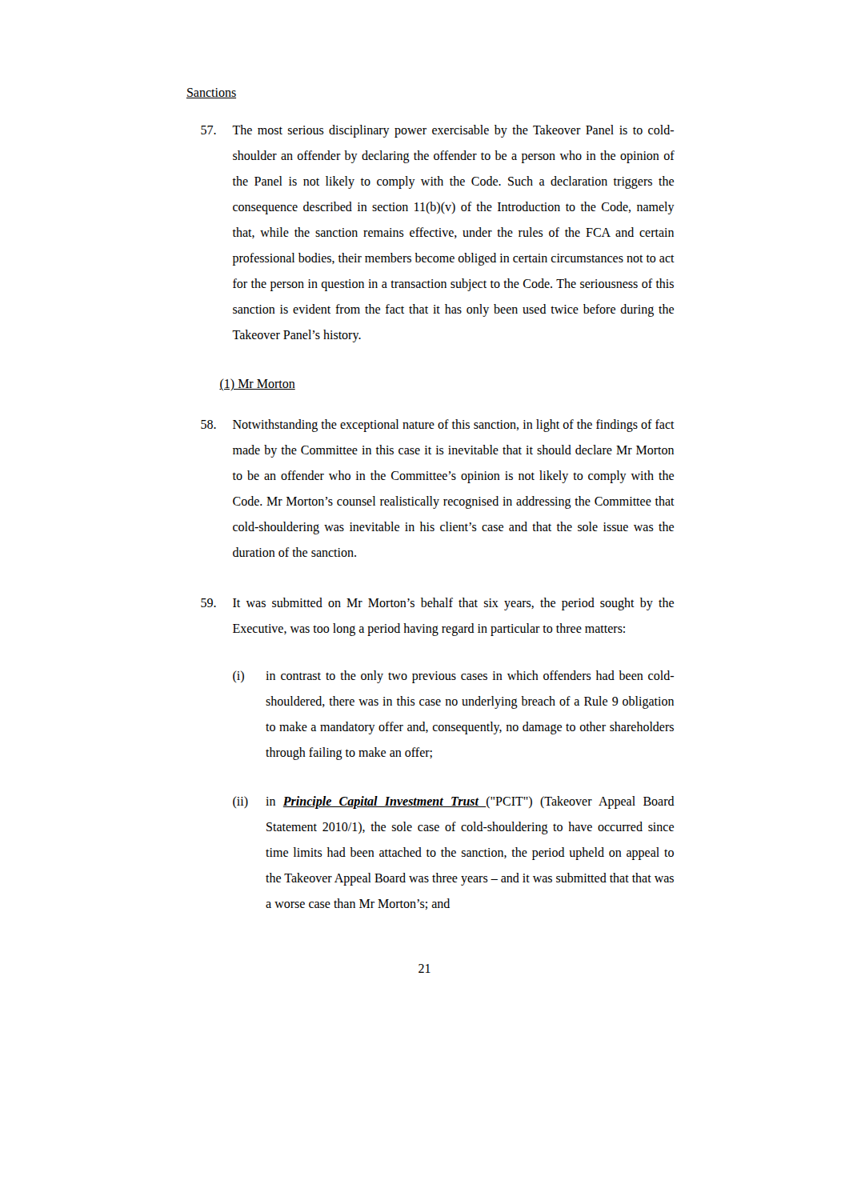Sanctions
57. The most serious disciplinary power exercisable by the Takeover Panel is to cold-shoulder an offender by declaring the offender to be a person who in the opinion of the Panel is not likely to comply with the Code. Such a declaration triggers the consequence described in section 11(b)(v) of the Introduction to the Code, namely that, while the sanction remains effective, under the rules of the FCA and certain professional bodies, their members become obliged in certain circumstances not to act for the person in question in a transaction subject to the Code. The seriousness of this sanction is evident from the fact that it has only been used twice before during the Takeover Panel’s history.
(1) Mr Morton
58. Notwithstanding the exceptional nature of this sanction, in light of the findings of fact made by the Committee in this case it is inevitable that it should declare Mr Morton to be an offender who in the Committee’s opinion is not likely to comply with the Code. Mr Morton’s counsel realistically recognised in addressing the Committee that cold-shouldering was inevitable in his client’s case and that the sole issue was the duration of the sanction.
59. It was submitted on Mr Morton’s behalf that six years, the period sought by the Executive, was too long a period having regard in particular to three matters:
(i) in contrast to the only two previous cases in which offenders had been cold-shouldered, there was in this case no underlying breach of a Rule 9 obligation to make a mandatory offer and, consequently, no damage to other shareholders through failing to make an offer;
(ii) in Principle Capital Investment Trust ("PCIT") (Takeover Appeal Board Statement 2010/1), the sole case of cold-shouldering to have occurred since time limits had been attached to the sanction, the period upheld on appeal to the Takeover Appeal Board was three years – and it was submitted that that was a worse case than Mr Morton’s; and
21